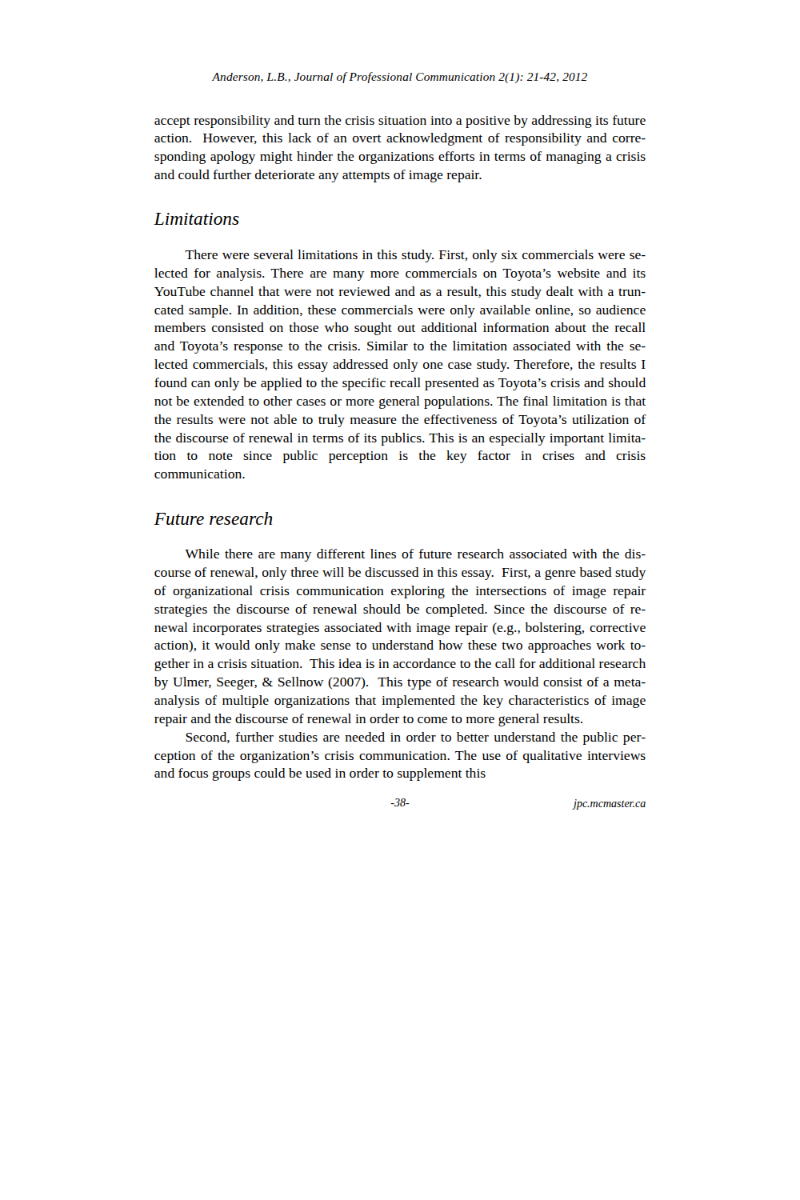Anderson, L.B., Journal of Professional Communication 2(1): 21-42, 2012
accept responsibility and turn the crisis situation into a positive by addressing its future action. However, this lack of an overt acknowledgment of responsibility and corresponding apology might hinder the organizations efforts in terms of managing a crisis and could further deteriorate any attempts of image repair.
Limitations
There were several limitations in this study. First, only six commercials were selected for analysis. There are many more commercials on Toyota’s website and its YouTube channel that were not reviewed and as a result, this study dealt with a truncated sample. In addition, these commercials were only available online, so audience members consisted on those who sought out additional information about the recall and Toyota’s response to the crisis. Similar to the limitation associated with the selected commercials, this essay addressed only one case study. Therefore, the results I found can only be applied to the specific recall presented as Toyota’s crisis and should not be extended to other cases or more general populations. The final limitation is that the results were not able to truly measure the effectiveness of Toyota’s utilization of the discourse of renewal in terms of its publics. This is an especially important limitation to note since public perception is the key factor in crises and crisis communication.
Future research
While there are many different lines of future research associated with the discourse of renewal, only three will be discussed in this essay. First, a genre based study of organizational crisis communication exploring the intersections of image repair strategies the discourse of renewal should be completed. Since the discourse of renewal incorporates strategies associated with image repair (e.g., bolstering, corrective action), it would only make sense to understand how these two approaches work together in a crisis situation. This idea is in accordance to the call for additional research by Ulmer, Seeger, & Sellnow (2007). This type of research would consist of a meta-analysis of multiple organizations that implemented the key characteristics of image repair and the discourse of renewal in order to come to more general results.
Second, further studies are needed in order to better understand the public perception of the organization’s crisis communication. The use of qualitative interviews and focus groups could be used in order to supplement this
-38-
jpc.mcmaster.ca